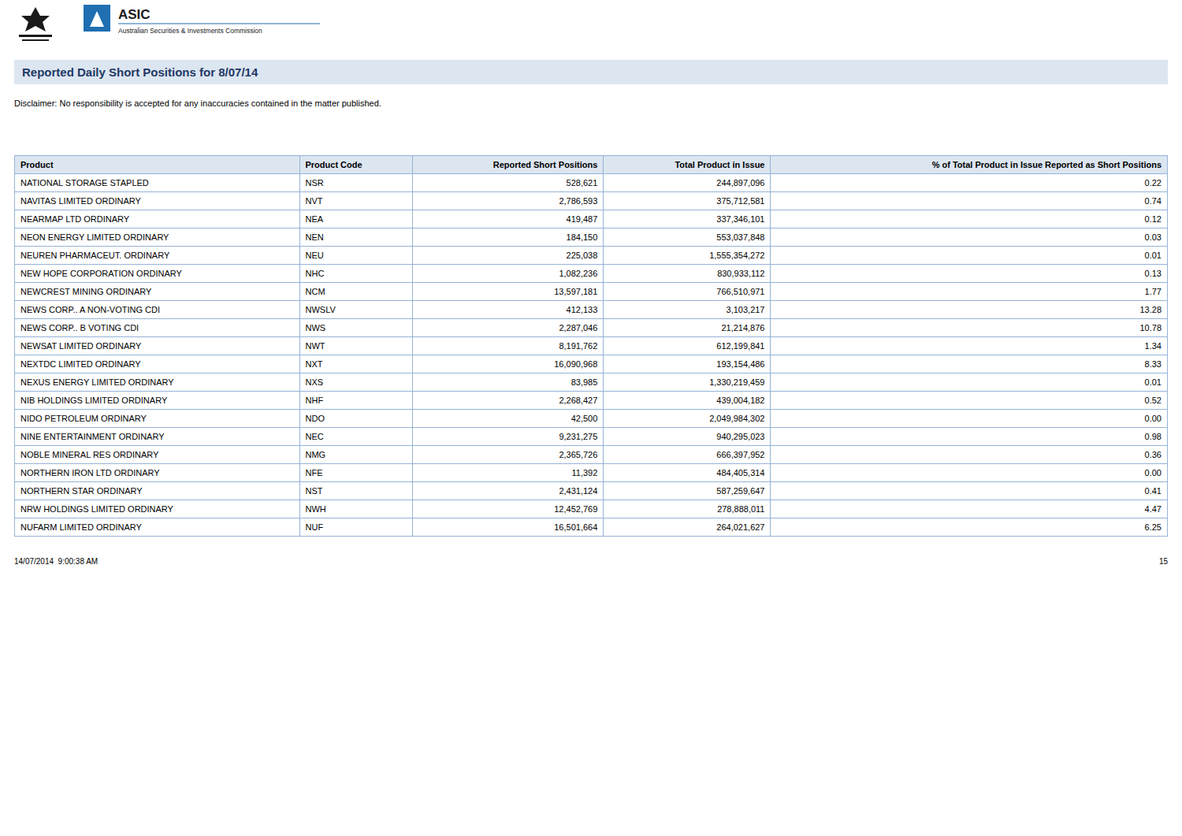ASIC Australian Securities & Investments Commission
Reported Daily Short Positions for 8/07/14
Disclaimer: No responsibility is accepted for any inaccuracies contained in the matter published.
| Product | Product Code | Reported Short Positions | Total Product in Issue | % of Total Product in Issue Reported as Short Positions |
| --- | --- | --- | --- | --- |
| NATIONAL STORAGE STAPLED | NSR | 528,621 | 244,897,096 | 0.22 |
| NAVITAS LIMITED ORDINARY | NVT | 2,786,593 | 375,712,581 | 0.74 |
| NEARMAP LTD ORDINARY | NEA | 419,487 | 337,346,101 | 0.12 |
| NEON ENERGY LIMITED ORDINARY | NEN | 184,150 | 553,037,848 | 0.03 |
| NEUREN PHARMACEUT. ORDINARY | NEU | 225,038 | 1,555,354,272 | 0.01 |
| NEW HOPE CORPORATION ORDINARY | NHC | 1,082,236 | 830,933,112 | 0.13 |
| NEWCREST MINING ORDINARY | NCM | 13,597,181 | 766,510,971 | 1.77 |
| NEWS CORP.. A NON-VOTING CDI | NWSLV | 412,133 | 3,103,217 | 13.28 |
| NEWS CORP.. B VOTING CDI | NWS | 2,287,046 | 21,214,876 | 10.78 |
| NEWSAT LIMITED ORDINARY | NWT | 8,191,762 | 612,199,841 | 1.34 |
| NEXTDC LIMITED ORDINARY | NXT | 16,090,968 | 193,154,486 | 8.33 |
| NEXUS ENERGY LIMITED ORDINARY | NXS | 83,985 | 1,330,219,459 | 0.01 |
| NIB HOLDINGS LIMITED ORDINARY | NHF | 2,268,427 | 439,004,182 | 0.52 |
| NIDO PETROLEUM ORDINARY | NDO | 42,500 | 2,049,984,302 | 0.00 |
| NINE ENTERTAINMENT ORDINARY | NEC | 9,231,275 | 940,295,023 | 0.98 |
| NOBLE MINERAL RES ORDINARY | NMG | 2,365,726 | 666,397,952 | 0.36 |
| NORTHERN IRON LTD ORDINARY | NFE | 11,392 | 484,405,314 | 0.00 |
| NORTHERN STAR ORDINARY | NST | 2,431,124 | 587,259,647 | 0.41 |
| NRW HOLDINGS LIMITED ORDINARY | NWH | 12,452,769 | 278,888,011 | 4.47 |
| NUFARM LIMITED ORDINARY | NUF | 16,501,664 | 264,021,627 | 6.25 |
14/07/2014 9:00:38 AM 15